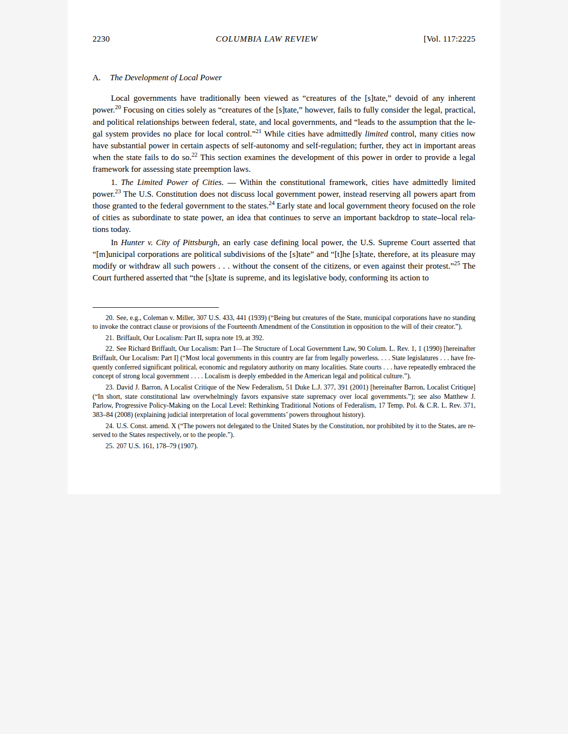2230 COLUMBIA LAW REVIEW [Vol. 117:2225
A. The Development of Local Power
Local governments have traditionally been viewed as “creatures of the [s]tate,” devoid of any inherent power.20 Focusing on cities solely as “creatures of the [s]tate,” however, fails to fully consider the legal, practical, and political relationships between federal, state, and local governments, and “leads to the assumption that the legal system provides no place for local control.”21 While cities have admittedly limited control, many cities now have substantial power in certain aspects of self-autonomy and self-regulation; further, they act in important areas when the state fails to do so.22 This section examines the development of this power in order to provide a legal framework for assessing state preemption laws.
1. The Limited Power of Cities. — Within the constitutional framework, cities have admittedly limited power.23 The U.S. Constitution does not discuss local government power, instead reserving all powers apart from those granted to the federal government to the states.24 Early state and local government theory focused on the role of cities as subordinate to state power, an idea that continues to serve an important backdrop to state–local relations today.
In Hunter v. City of Pittsburgh, an early case defining local power, the U.S. Supreme Court asserted that “[m]unicipal corporations are political subdivisions of the [s]tate” and “[t]he [s]tate, therefore, at its pleasure may modify or withdraw all such powers . . . without the consent of the citizens, or even against their protest.”25 The Court furthered asserted that “the [s]tate is supreme, and its legislative body, conforming its action to
20. See, e.g., Coleman v. Miller, 307 U.S. 433, 441 (1939) (“Being but creatures of the State, municipal corporations have no standing to invoke the contract clause or provisions of the Fourteenth Amendment of the Constitution in opposition to the will of their creator.”).
21. Briffault, Our Localism: Part II, supra note 19, at 392.
22. See Richard Briffault, Our Localism: Part I—The Structure of Local Government Law, 90 Colum. L. Rev. 1, 1 (1990) [hereinafter Briffault, Our Localism: Part I] (“Most local governments in this country are far from legally powerless. . . . State legislatures . . . have frequently conferred significant political, economic and regulatory authority on many localities. State courts . . . have repeatedly embraced the concept of strong local government . . . . Localism is deeply embedded in the American legal and political culture.”).
23. David J. Barron, A Localist Critique of the New Federalism, 51 Duke L.J. 377, 391 (2001) [hereinafter Barron, Localist Critique] (“In short, state constitutional law overwhelmingly favors expansive state supremacy over local governments.”); see also Matthew J. Parlow, Progressive Policy-Making on the Local Level: Rethinking Traditional Notions of Federalism, 17 Temp. Pol. & C.R. L. Rev. 371, 383–84 (2008) (explaining judicial interpretation of local governments’ powers throughout history).
24. U.S. Const. amend. X (“The powers not delegated to the United States by the Constitution, nor prohibited by it to the States, are reserved to the States respectively, or to the people.”).
25. 207 U.S. 161, 178–79 (1907).